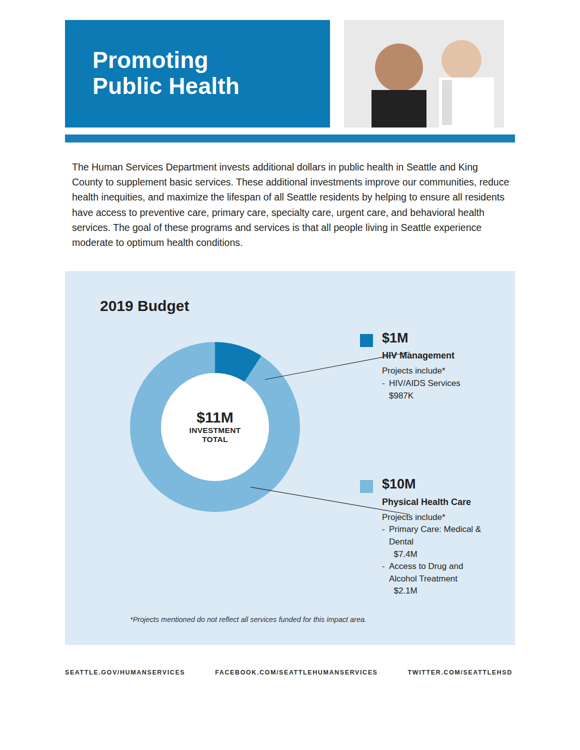Promoting
Public Health
The Human Services Department invests additional dollars in public health in Seattle and King County to supplement basic services. These additional investments improve our communities, reduce health inequities, and maximize the lifespan of all Seattle residents by helping to ensure all residents have access to preventive care, primary care, specialty care, urgent care, and behavioral health services. The goal of these programs and services is that all people living in Seattle experience moderate to optimum health conditions.
2019 Budget
$11M
INVESTMENT
TOTAL
$1M
HIV Management
Projects include*
HIV/AIDS Services $987K
$10M
Physical Health Care
Projects include*
Primary Care: Medical & Dental $7.4M
Access to Drug and Alcohol Treatment $2.1M
*Projects mentioned do not reflect all services funded for this impact area.
SEATTLE.GOV/HUMANSERVICES FACEBOOK.COM/SEATTLEHUMANSERVICES TWITTER.COM/SEATTLEHSD